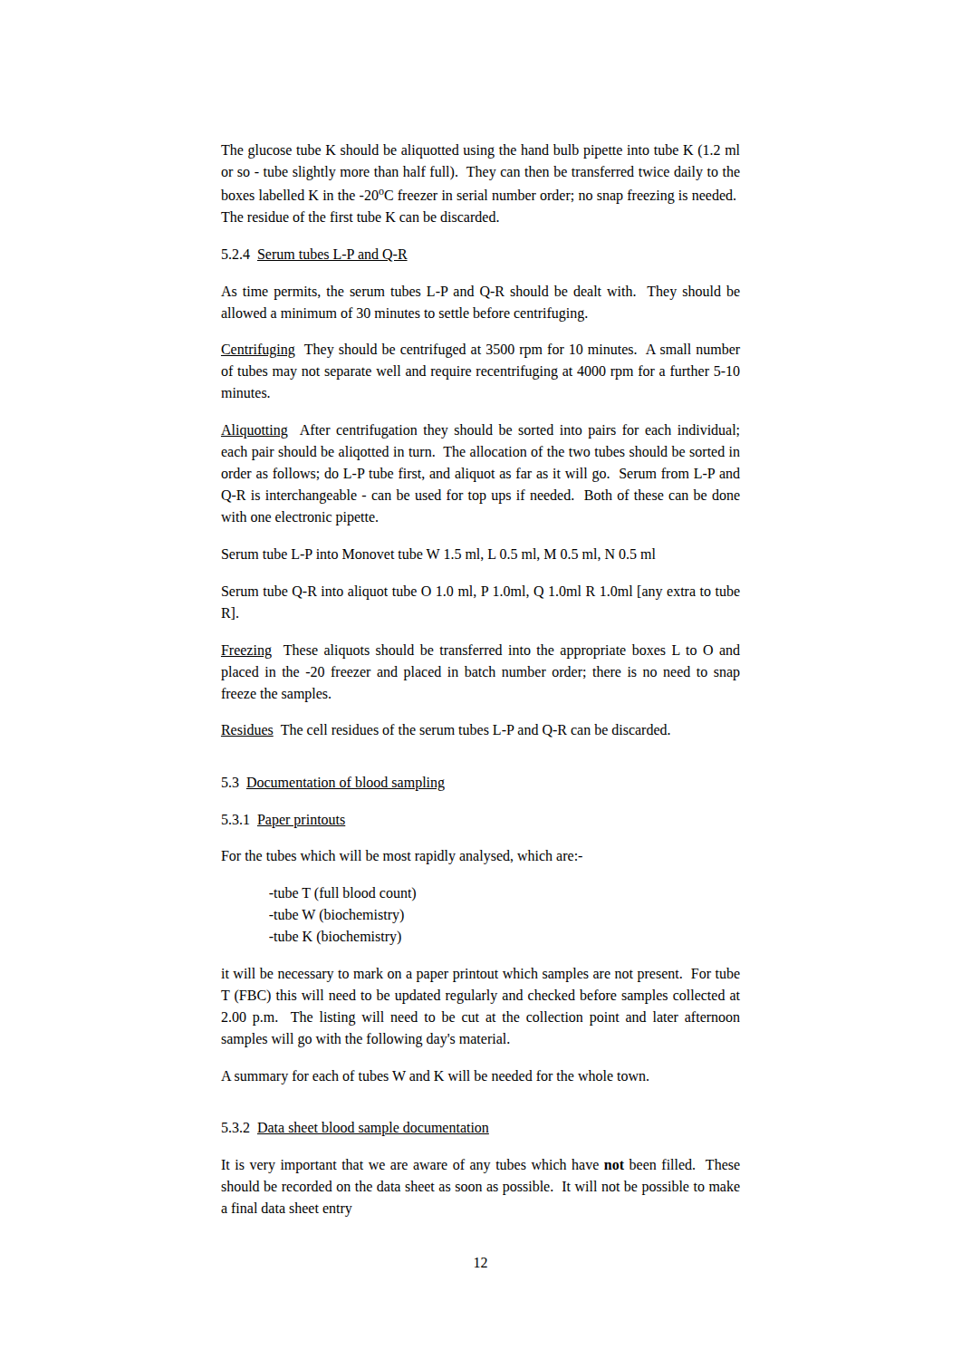The glucose tube K should be aliquotted using the hand bulb pipette into tube K (1.2 ml or so - tube slightly more than half full). They can then be transferred twice daily to the boxes labelled K in the -20o C freezer in serial number order; no snap freezing is needed. The residue of the first tube K can be discarded.
5.2.4 Serum tubes L-P and Q-R
As time permits, the serum tubes L-P and Q-R should be dealt with. They should be allowed a minimum of 30 minutes to settle before centrifuging.
Centrifuging They should be centrifuged at 3500 rpm for 10 minutes. A small number of tubes may not separate well and require recentrifuging at 4000 rpm for a further 5-10 minutes.
Aliquotting After centrifugation they should be sorted into pairs for each individual; each pair should be aliqotted in turn. The allocation of the two tubes should be sorted in order as follows; do L-P tube first, and aliquot as far as it will go. Serum from L-P and Q-R is interchangeable - can be used for top ups if needed. Both of these can be done with one electronic pipette.
Serum tube L-P into Monovet tube W 1.5 ml, L 0.5 ml, M 0.5 ml, N 0.5 ml
Serum tube Q-R into aliquot tube O 1.0 ml, P 1.0ml, Q 1.0ml R 1.0ml [any extra to tube R].
Freezing These aliquots should be transferred into the appropriate boxes L to O and placed in the -20 freezer and placed in batch number order; there is no need to snap freeze the samples.
Residues The cell residues of the serum tubes L-P and Q-R can be discarded.
5.3 Documentation of blood sampling
5.3.1 Paper printouts
For the tubes which will be most rapidly analysed, which are:-
-tube T (full blood count)
-tube W (biochemistry)
-tube K (biochemistry)
it will be necessary to mark on a paper printout which samples are not present. For tube T (FBC) this will need to be updated regularly and checked before samples collected at 2.00 p.m. The listing will need to be cut at the collection point and later afternoon samples will go with the following day's material.
A summary for each of tubes W and K will be needed for the whole town.
5.3.2 Data sheet blood sample documentation
It is very important that we are aware of any tubes which have not been filled. These should be recorded on the data sheet as soon as possible. It will not be possible to make a final data sheet entry
12